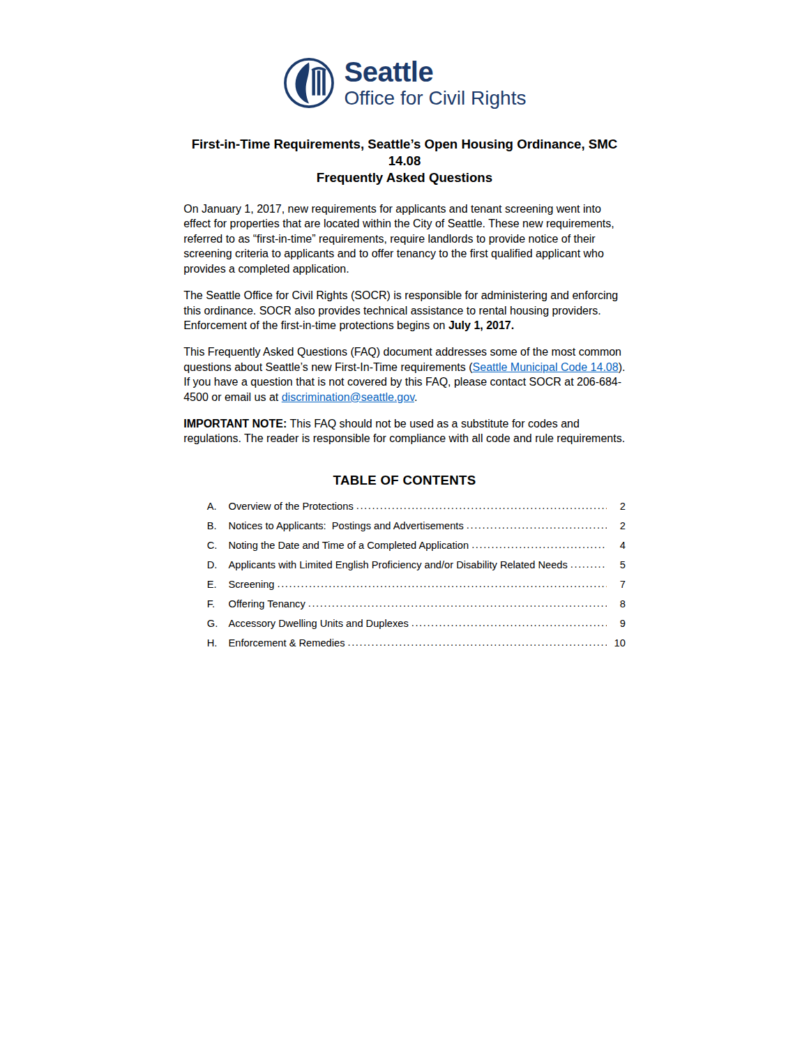Seattle Office for Civil Rights
First-in-Time Requirements, Seattle’s Open Housing Ordinance, SMC 14.08
Frequently Asked Questions
On January 1, 2017, new requirements for applicants and tenant screening went into effect for properties that are located within the City of Seattle. These new requirements, referred to as “first-in-time” requirements, require landlords to provide notice of their screening criteria to applicants and to offer tenancy to the first qualified applicant who provides a completed application.
The Seattle Office for Civil Rights (SOCR) is responsible for administering and enforcing this ordinance. SOCR also provides technical assistance to rental housing providers. Enforcement of the first-in-time protections begins on July 1, 2017.
This Frequently Asked Questions (FAQ) document addresses some of the most common questions about Seattle’s new First-In-Time requirements (Seattle Municipal Code 14.08). If you have a question that is not covered by this FAQ, please contact SOCR at 206-684-4500 or email us at discrimination@seattle.gov.
IMPORTANT NOTE: This FAQ should not be used as a substitute for codes and regulations. The reader is responsible for compliance with all code and rule requirements.
TABLE OF CONTENTS
A. Overview of the Protections .................................................................................................................. 2
B. Notices to Applicants: Postings and Advertisements .................................................................. 2
C. Noting the Date and Time of a Completed Application .................................................................. 4
D. Applicants with Limited English Proficiency and/or Disability Related Needs .................................................................. 5
E. Screening .................................................................................................................. 7
F. Offering Tenancy .................................................................................................................. 8
G. Accessory Dwelling Units and Duplexes .................................................................. 9
H. Enforcement & Remedies .................................................................................................................. 10